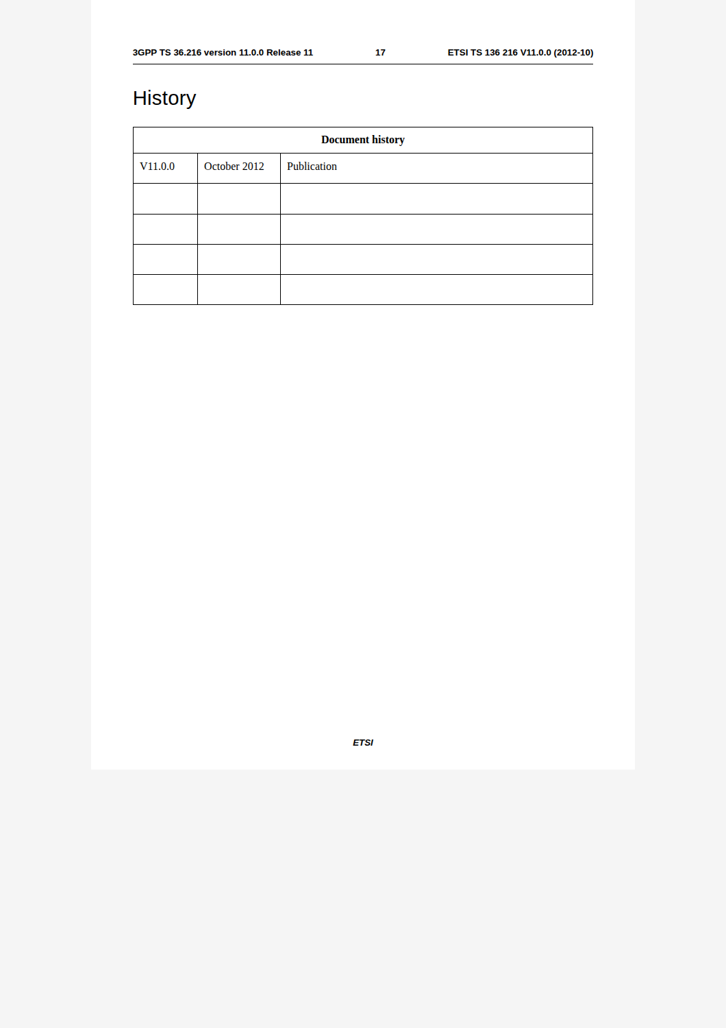3GPP TS 36.216 version 11.0.0 Release 11 17 ETSI TS 136 216 V11.0.0 (2012-10)
History
| Document history |
| --- |
| V11.0.0 | October 2012 | Publication |
ETSI